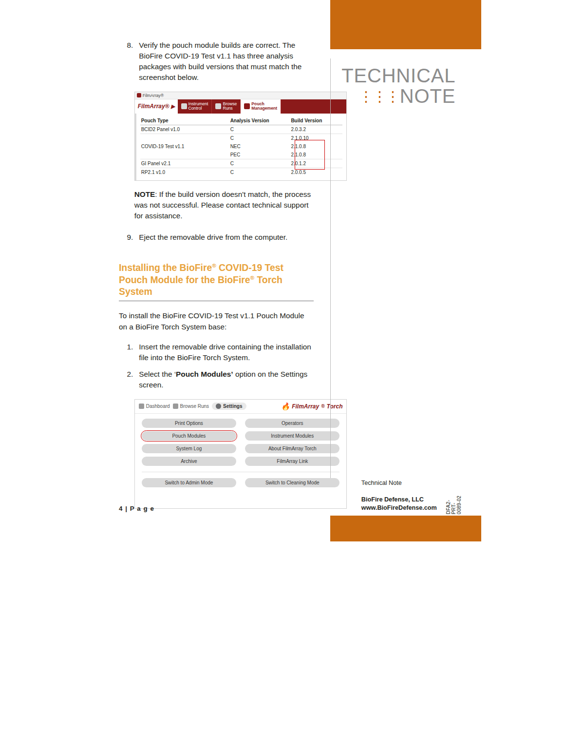Verify the pouch module builds are correct. The BioFire COVID-19 Test v1.1 has three analysis packages with build versions that must match the screenshot below.
FilmArray®
FilmArray® ▶
Instrument
Control
Browse
Runs
Pouch
Management
| Pouch Type | Analysis Version | Build Version |
| --- | --- | --- |
| BCID2 Panel v1.0 | C | 2.0.3.2 |
| | C | 2.1.0.10 |
| COVID-19 Test v1.1 | NEC | 2.1.0.8 |
| | PEC | 2.1.0.8 |
| GI Panel v2.1 | C | 2.0.1.2 |
| RP2.1 v1.0 | C | 2.0.0.5 |
NOTE: If the build version doesn't match, the process was not successful. Please contact technical support for assistance.
Eject the removable drive from the computer.
Installing the BioFire® COVID-19 Test Pouch Module for the BioFire® Torch System
To install the BioFire COVID-19 Test v1.1 Pouch Module on a BioFire Torch System base:
Insert the removable drive containing the installation file into the BioFire Torch System.
Select the ‘Pouch Modules’ option on the Settings screen.
Dashboard
Browse Runs
Settings
🔥 FilmArray® Torch
Print Options
Operators
Pouch Modules
Instrument Modules
System Log
About FilmArray Torch
Archive
FilmArray Link
Switch to Admin Mode
Switch to Cleaning Mode
TECHNICAL
⋮⋮⋮NOTE
Technical Note
BioFire Defense, LLC
www.BioFireDefense.com
DFA2-PRT-0089-02
4 | P a g e